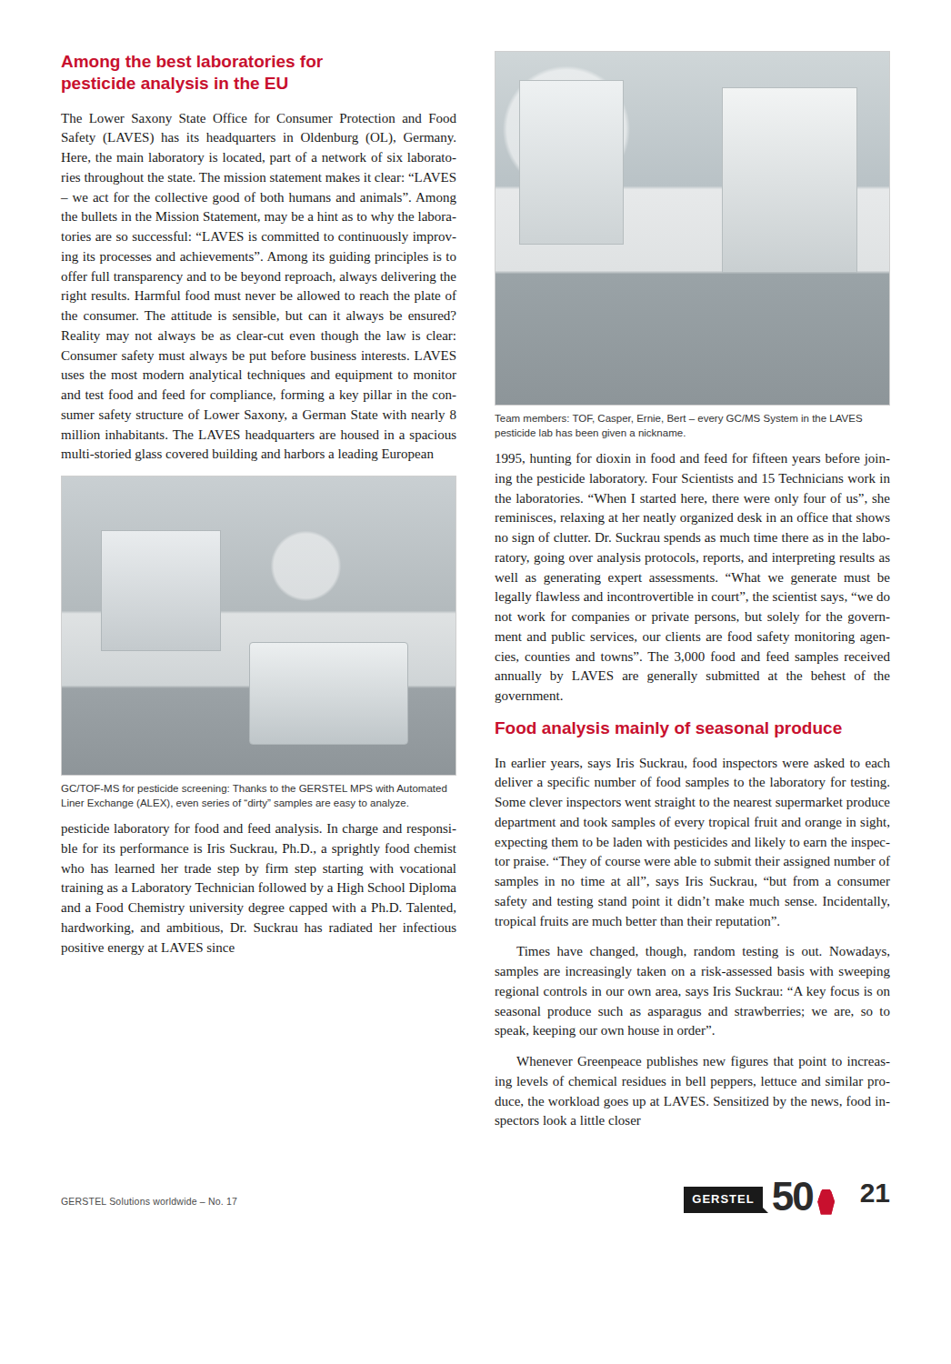Among the best laboratories for
pesticide analysis in the EU
The Lower Saxony State Office for Consumer Protection and Food Safety (LAVES) has its headquarters in Oldenburg (OL), Germany. Here, the main laboratory is located, part of a network of six laboratories throughout the state. The mission statement makes it clear: “LAVES – we act for the collective good of both humans and animals”. Among the bullets in the Mission Statement, may be a hint as to why the laboratories are so successful: “LAVES is committed to continuously improving its processes and achievements”. Among its guiding principles is to offer full transparency and to be beyond reproach, always delivering the right results. Harmful food must never be allowed to reach the plate of the consumer. The attitude is sensible, but can it always be ensured? Reality may not always be as clear-cut even though the law is clear: Consumer safety must always be put before business interests. LAVES uses the most modern analytical techniques and equipment to monitor and test food and feed for compliance, forming a key pillar in the consumer safety structure of Lower Saxony, a German State with nearly 8 million inhabitants. The LAVES headquarters are housed in a spacious multi-storied glass covered building and harbors a leading European
GC/TOF-MS for pesticide screening: Thanks to the GERSTEL MPS with Automated Liner Exchange (ALEX), even series of “dirty” samples are easy to analyze.
pesticide laboratory for food and feed analysis. In charge and responsible for its performance is Iris Suckrau, Ph.D., a sprightly food chemist who has learned her trade step by firm step starting with vocational training as a Laboratory Technician followed by a High School Diploma and a Food Chemistry university degree capped with a Ph.D. Talented, hardworking, and ambitious, Dr. Suckrau has radiated her infectious positive energy at LAVES since
Team members: TOF, Casper, Ernie, Bert – every GC/MS System in the LAVES pesticide lab has been given a nickname.
1995, hunting for dioxin in food and feed for fifteen years before joining the pesticide laboratory. Four Scientists and 15 Technicians work in the laboratories. “When I started here, there were only four of us”, she reminisces, relaxing at her neatly organized desk in an office that shows no sign of clutter. Dr. Suckrau spends as much time there as in the laboratory, going over analysis protocols, reports, and interpreting results as well as generating expert assessments. “What we generate must be legally flawless and incontrovertible in court”, the scientist says, “we do not work for companies or private persons, but solely for the government and public services, our clients are food safety monitoring agencies, counties and towns”. The 3,000 food and feed samples received annually by LAVES are generally submitted at the behest of the government.
Food analysis mainly of seasonal produce
In earlier years, says Iris Suckrau, food inspectors were asked to each deliver a specific number of food samples to the laboratory for testing. Some clever inspectors went straight to the nearest supermarket produce department and took samples of every tropical fruit and orange in sight, expecting them to be laden with pesticides and likely to earn the inspector praise. “They of course were able to submit their assigned number of samples in no time at all”, says Iris Suckrau, “but from a consumer safety and testing stand point it didn’t make much sense. Incidentally, tropical fruits are much better than their reputation”.
Times have changed, though, random testing is out. Nowadays, samples are increasingly taken on a risk-assessed basis with sweeping regional controls in our own area, says Iris Suckrau: “A key focus is on seasonal produce such as asparagus and strawberries; we are, so to speak, keeping our own house in order”.
Whenever Greenpeace publishes new figures that point to increasing levels of chemical residues in bell peppers, lettuce and similar produce, the workload goes up at LAVES. Sensitized by the news, food inspectors look a little closer
GERSTEL Solutions worldwide – No. 17
GERSTEL 50 21